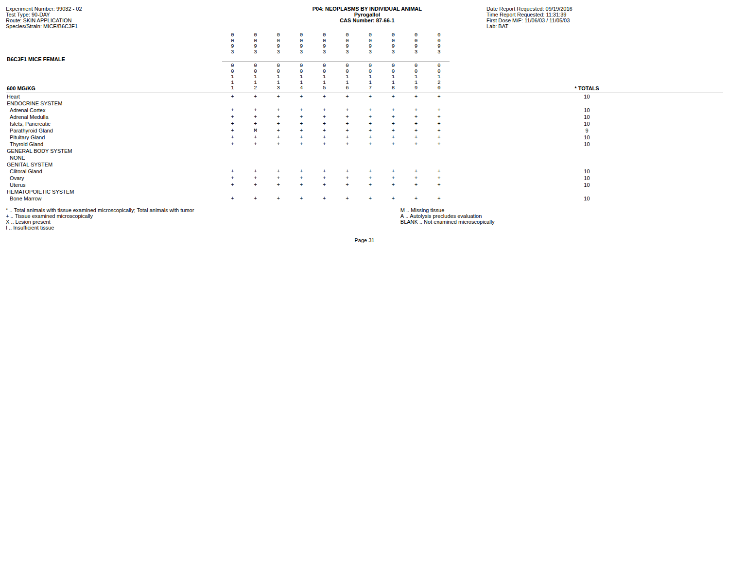| Experiment Number: 99032 - 02 | P04: NEOPLASMS BY INDIVIDUAL ANIMAL | Date Report Requested: 09/19/2016 |
| Test Type: 90-DAY | Pyrogallol | Time Report Requested: 11:31:39 |
| Route: SKIN APPLICATION | CAS Number: 87-66-1 | First Dose M/F: 11/06/03 / 11/05/03 |
| Species/Strain: MICE/B6C3F1 | | Lab: BAT |
| | 0 0 9 3 | 0 0 9 3 | 0 0 9 3 | 0 0 9 3 | 0 0 9 3 | 0 0 9 3 | 0 0 9 3 | 0 0 9 3 | 0 0 9 3 | 0 0 9 3 | |
| B6C3F1 MICE FEMALE | | |
| 600 MG/KG | 0 0 1 1 1 | 0 0 1 1 2 | 0 0 1 1 3 | 0 0 1 1 4 | 0 0 1 1 5 | 0 0 1 1 6 | 0 0 1 1 7 | 0 0 1 1 8 | 0 0 1 1 9 | 0 0 1 2 0 | * TOTALS |
| Heart | + | + | + | + | + | + | + | + | + | + | 10 |
| ENDOCRINE SYSTEM |
| Adrenal Cortex | + | + | + | + | + | + | + | + | + | + | 10 |
| Adrenal Medulla | + | + | + | + | + | + | + | + | + | + | 10 |
| Islets, Pancreatic | + | + | + | + | + | + | + | + | + | + | 10 |
| Parathyroid Gland | + | M | + | + | + | + | + | + | + | + | 9 |
| Pituitary Gland | + | + | + | + | + | + | + | + | + | + | 10 |
| Thyroid Gland | + | + | + | + | + | + | + | + | + | + | 10 |
| GENERAL BODY SYSTEM |
| NONE | |
| GENITAL SYSTEM |
| Clitoral Gland | + | + | + | + | + | + | + | + | + | + | 10 |
| Ovary | + | + | + | + | + | + | + | + | + | + | 10 |
| Uterus | + | + | + | + | + | + | + | + | + | + | 10 |
| HEMATOPOIETIC SYSTEM |
| Bone Marrow | + | + | + | + | + | + | + | + | + | + | 10 |
| * .. Total animals with tissue examined microscopically; Total animals with tumor | M .. Missing tissue |
| + .. Tissue examined microscopically | A .. Autolysis precludes evaluation |
| X .. Lesion present | BLANK .. Not examined microscopically |
| I .. Insufficient tissue | |
Page 31